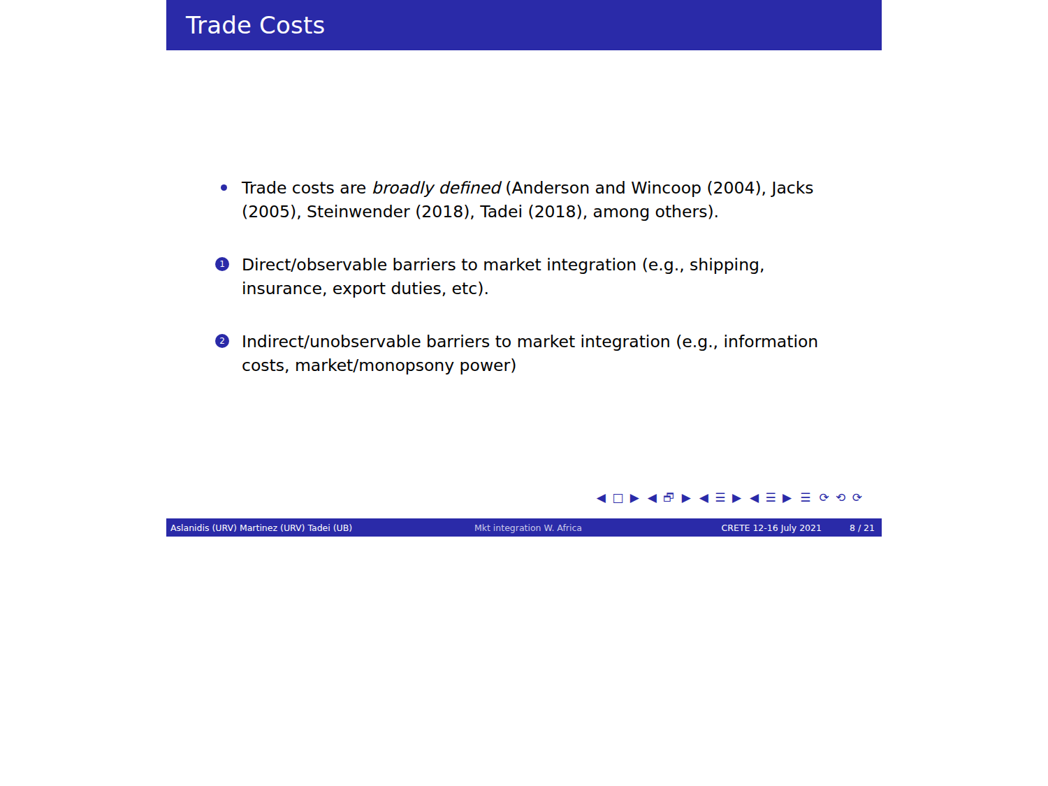Trade Costs
Trade costs are broadly defined (Anderson and Wincoop (2004), Jacks (2005), Steinwender (2018), Tadei (2018), among others).
Direct/observable barriers to market integration (e.g., shipping, insurance, export duties, etc).
Indirect/unobservable barriers to market integration (e.g., information costs, market/monopsony power)
◀ □ ▶ ◀ 🗗 ▶ ◀ ☰ ▶ ◀ ☰ ▶ ☰ ⟳ ⟲ ⟳
Aslanidis (URV) Martinez (URV) Tadei (UB)
Mkt integration W. Africa
CRETE 12-16 July 20218 / 21